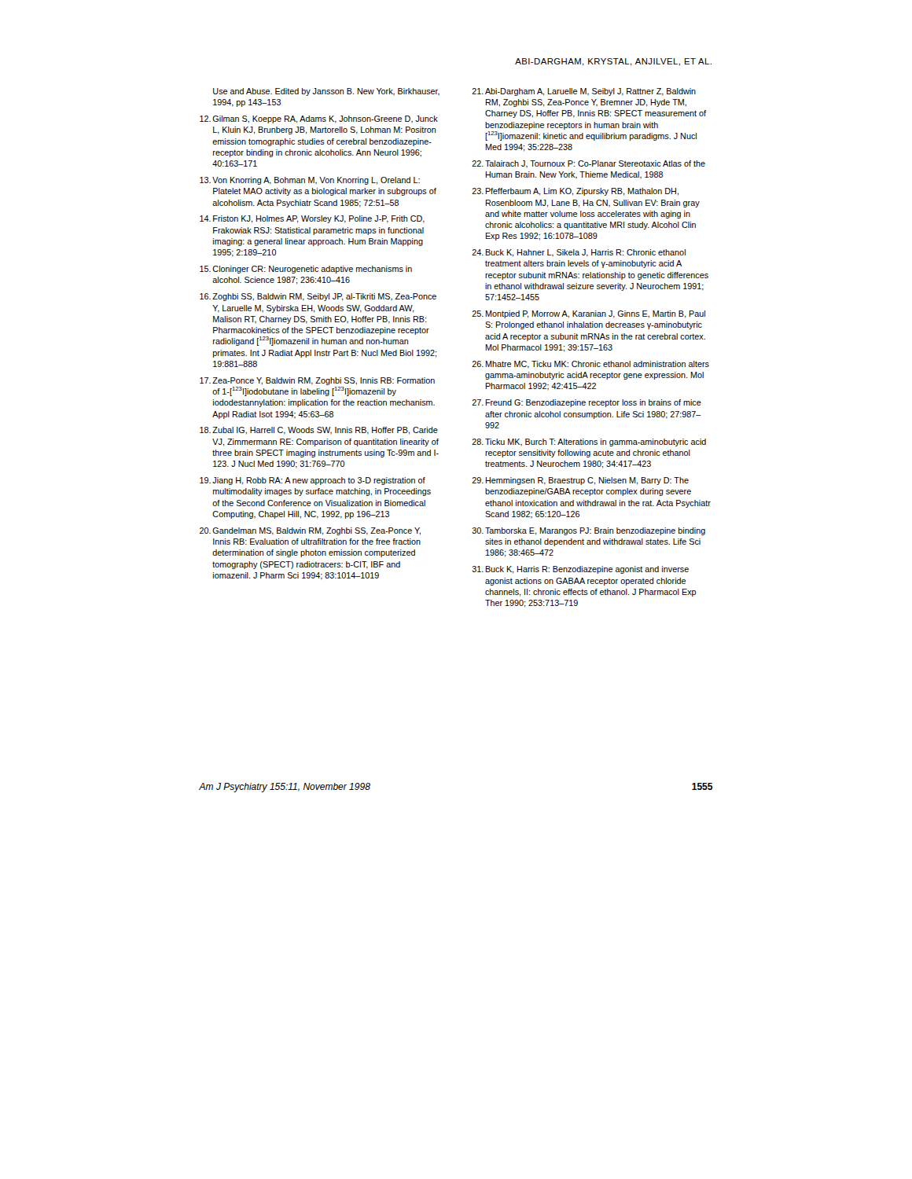ABI-DARGHAM, KRYSTAL, ANJILVEL, ET AL.
Use and Abuse. Edited by Jansson B. New York, Birkhauser, 1994, pp 143–153
12. Gilman S, Koeppe RA, Adams K, Johnson-Greene D, Junck L, Kluin KJ, Brunberg JB, Martorello S, Lohman M: Positron emission tomographic studies of cerebral benzodiazepine-receptor binding in chronic alcoholics. Ann Neurol 1996; 40:163–171
13. Von Knorring A, Bohman M, Von Knorring L, Oreland L: Platelet MAO activity as a biological marker in subgroups of alcoholism. Acta Psychiatr Scand 1985; 72:51–58
14. Friston KJ, Holmes AP, Worsley KJ, Poline J-P, Frith CD, Frakowiak RSJ: Statistical parametric maps in functional imaging: a general linear approach. Hum Brain Mapping 1995; 2:189–210
15. Cloninger CR: Neurogenetic adaptive mechanisms in alcohol. Science 1987; 236:410–416
16. Zoghbi SS, Baldwin RM, Seibyl JP, al-Tikriti MS, Zea-Ponce Y, Laruelle M, Sybirska EH, Woods SW, Goddard AW, Malison RT, Charney DS, Smith EO, Hoffer PB, Innis RB: Pharmacokinetics of the SPECT benzodiazepine receptor radioligand [123I]iomazenil in human and non-human primates. Int J Radiat Appl Instr Part B: Nucl Med Biol 1992; 19:881–888
17. Zea-Ponce Y, Baldwin RM, Zoghbi SS, Innis RB: Formation of 1-[123I]iodobutane in labeling [123I]iomazenil by iododestannylation: implication for the reaction mechanism. Appl Radiat Isot 1994; 45:63–68
18. Zubal IG, Harrell C, Woods SW, Innis RB, Hoffer PB, Caride VJ, Zimmermann RE: Comparison of quantitation linearity of three brain SPECT imaging instruments using Tc-99m and I-123. J Nucl Med 1990; 31:769–770
19. Jiang H, Robb RA: A new approach to 3-D registration of multimodality images by surface matching, in Proceedings of the Second Conference on Visualization in Biomedical Computing, Chapel Hill, NC, 1992, pp 196–213
20. Gandelman MS, Baldwin RM, Zoghbi SS, Zea-Ponce Y, Innis RB: Evaluation of ultrafiltration for the free fraction determination of single photon emission computerized tomography (SPECT) radiotracers: b-CIT, IBF and iomazenil. J Pharm Sci 1994; 83:1014–1019
21. Abi-Dargham A, Laruelle M, Seibyl J, Rattner Z, Baldwin RM, Zoghbi SS, Zea-Ponce Y, Bremner JD, Hyde TM, Charney DS, Hoffer PB, Innis RB: SPECT measurement of benzodiazepine receptors in human brain with [123I]iomazenil: kinetic and equilibrium paradigms. J Nucl Med 1994; 35:228–238
22. Talairach J, Tournoux P: Co-Planar Stereotaxic Atlas of the Human Brain. New York, Thieme Medical, 1988
23. Pfefferbaum A, Lim KO, Zipursky RB, Mathalon DH, Rosenbloom MJ, Lane B, Ha CN, Sullivan EV: Brain gray and white matter volume loss accelerates with aging in chronic alcoholics: a quantitative MRI study. Alcohol Clin Exp Res 1992; 16:1078–1089
24. Buck K, Hahner L, Sikela J, Harris R: Chronic ethanol treatment alters brain levels of γ-aminobutyric acid A receptor subunit mRNAs: relationship to genetic differences in ethanol withdrawal seizure severity. J Neurochem 1991; 57:1452–1455
25. Montpied P, Morrow A, Karanian J, Ginns E, Martin B, Paul S: Prolonged ethanol inhalation decreases γ-aminobutyric acid A receptor a subunit mRNAs in the rat cerebral cortex. Mol Pharmacol 1991; 39:157–163
26. Mhatre MC, Ticku MK: Chronic ethanol administration alters gamma-aminobutyric acidA receptor gene expression. Mol Pharmacol 1992; 42:415–422
27. Freund G: Benzodiazepine receptor loss in brains of mice after chronic alcohol consumption. Life Sci 1980; 27:987–992
28. Ticku MK, Burch T: Alterations in gamma-aminobutyric acid receptor sensitivity following acute and chronic ethanol treatments. J Neurochem 1980; 34:417–423
29. Hemmingsen R, Braestrup C, Nielsen M, Barry D: The benzodiazepine/GABA receptor complex during severe ethanol intoxication and withdrawal in the rat. Acta Psychiatr Scand 1982; 65:120–126
30. Tamborska E, Marangos PJ: Brain benzodiazepine binding sites in ethanol dependent and withdrawal states. Life Sci 1986; 38:465–472
31. Buck K, Harris R: Benzodiazepine agonist and inverse agonist actions on GABAA receptor operated chloride channels, II: chronic effects of ethanol. J Pharmacol Exp Ther 1990; 253:713–719
Am J Psychiatry 155:11, November 1998 1555